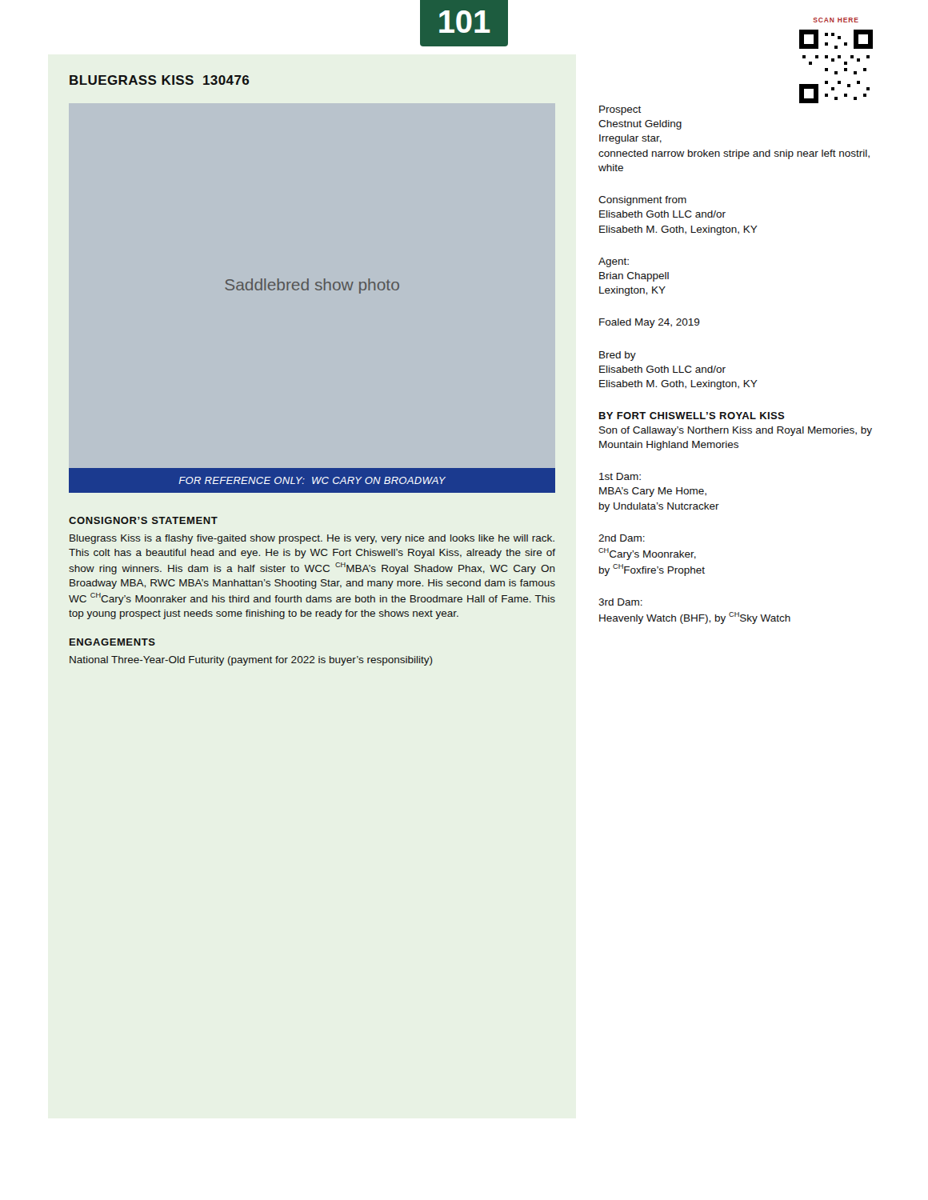101
BLUEGRASS KISS 130476
FOR REFERENCE ONLY: WC CARY ON BROADWAY
Consignor’s Statement
Bluegrass Kiss is a flashy five-gaited show prospect. He is very, very nice and looks like he will rack. This colt has a beautiful head and eye. He is by WC Fort Chiswell’s Royal Kiss, already the sire of show ring winners. His dam is a half sister to WCC CHMBA’s Royal Shadow Phax, WC Cary On Broadway MBA, RWC MBA’s Manhattan’s Shooting Star, and many more. His second dam is famous WC CHCary’s Moonraker and his third and fourth dams are both in the Broodmare Hall of Fame. This top young prospect just needs some finishing to be ready for the shows next year.
Engagements
National Three-Year-Old Futurity (payment for 2022 is buyer’s responsibility)
SCAN HERE
Prospect
Chestnut Gelding
Irregular star,
connected narrow broken stripe and snip near left nostril, white
Consignment from
Elisabeth Goth LLC and/or
Elisabeth M. Goth, Lexington, KY
Agent:
Brian Chappell
Lexington, KY
Foaled May 24, 2019
Bred by
Elisabeth Goth LLC and/or
Elisabeth M. Goth, Lexington, KY
By Fort Chiswell’s Royal Kiss
Son of Callaway’s Northern Kiss and Royal Memories, by Mountain Highland Memories
1st Dam:
MBA’s Cary Me Home,
by Undulata’s Nutcracker
2nd Dam:
CHCary’s Moonraker,
by CHFoxfire’s Prophet
3rd Dam:
Heavenly Watch (BHF), by CHSky Watch